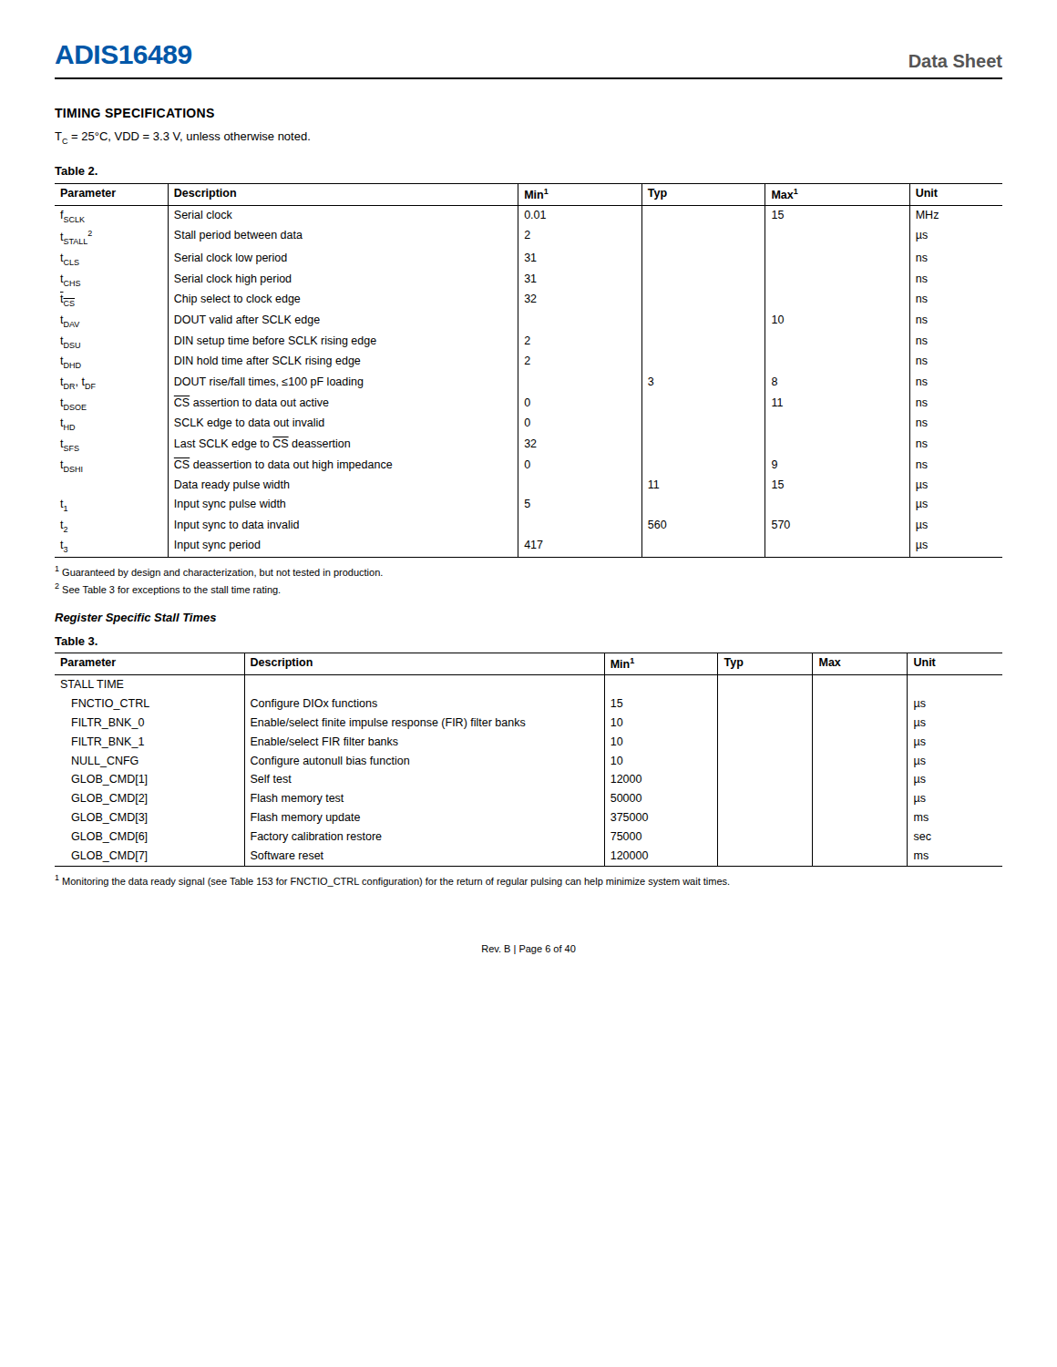ADIS16489
Data Sheet
TIMING SPECIFICATIONS
TC = 25°C, VDD = 3.3 V, unless otherwise noted.
Table 2.
| Parameter | Description | Min 1 | Typ | Max 1 | Unit |
| --- | --- | --- | --- | --- | --- |
| f SCLK | Serial clock | 0.01 | | 15 | MHz |
| t STALL 2 | Stall period between data | 2 | | | µs |
| t CLS | Serial clock low period | 31 | | | ns |
| t CHS | Serial clock high period | 31 | | | ns |
| t CS | Chip select to clock edge | 32 | | | ns |
| t DAV | DOUT valid after SCLK edge | | | 10 | ns |
| t DSU | DIN setup time before SCLK rising edge | 2 | | | ns |
| t DHD | DIN hold time after SCLK rising edge | 2 | | | ns |
| t DR , t DF | DOUT rise/fall times, ≤100 pF loading | | 3 | 8 | ns |
| t DSOE | CS assertion to data out active | 0 | | 11 | ns |
| t HD | SCLK edge to data out invalid | 0 | | | ns |
| t SFS | Last SCLK edge to CS deassertion | 32 | | | ns |
| t DSHI | CS deassertion to data out high impedance | 0 | | 9 | ns |
| | Data ready pulse width | | 11 | 15 | µs |
| t 1 | Input sync pulse width | 5 | | | µs |
| t 2 | Input sync to data invalid | | 560 | 570 | µs |
| t 3 | Input sync period | 417 | | | µs |
1 Guaranteed by design and characterization, but not tested in production.
2 See Table 3 for exceptions to the stall time rating.
Register Specific Stall Times
Table 3.
| Parameter | Description | Min 1 | Typ | Max | Unit |
| --- | --- | --- | --- | --- | --- |
| STALL TIME | | | | | |
| FNCTIO_CTRL | Configure DIOx functions | 15 | | | µs |
| FILTR_BNK_0 | Enable/select finite impulse response (FIR) filter banks | 10 | | | µs |
| FILTR_BNK_1 | Enable/select FIR filter banks | 10 | | | µs |
| NULL_CNFG | Configure autonull bias function | 10 | | | µs |
| GLOB_CMD[1] | Self test | 12000 | | | µs |
| GLOB_CMD[2] | Flash memory test | 50000 | | | µs |
| GLOB_CMD[3] | Flash memory update | 375000 | | | ms |
| GLOB_CMD[6] | Factory calibration restore | 75000 | | | sec |
| GLOB_CMD[7] | Software reset | 120000 | | | ms |
1 Monitoring the data ready signal (see Table 153 for FNCTIO_CTRL configuration) for the return of regular pulsing can help minimize system wait times.
Rev. B | Page 6 of 40